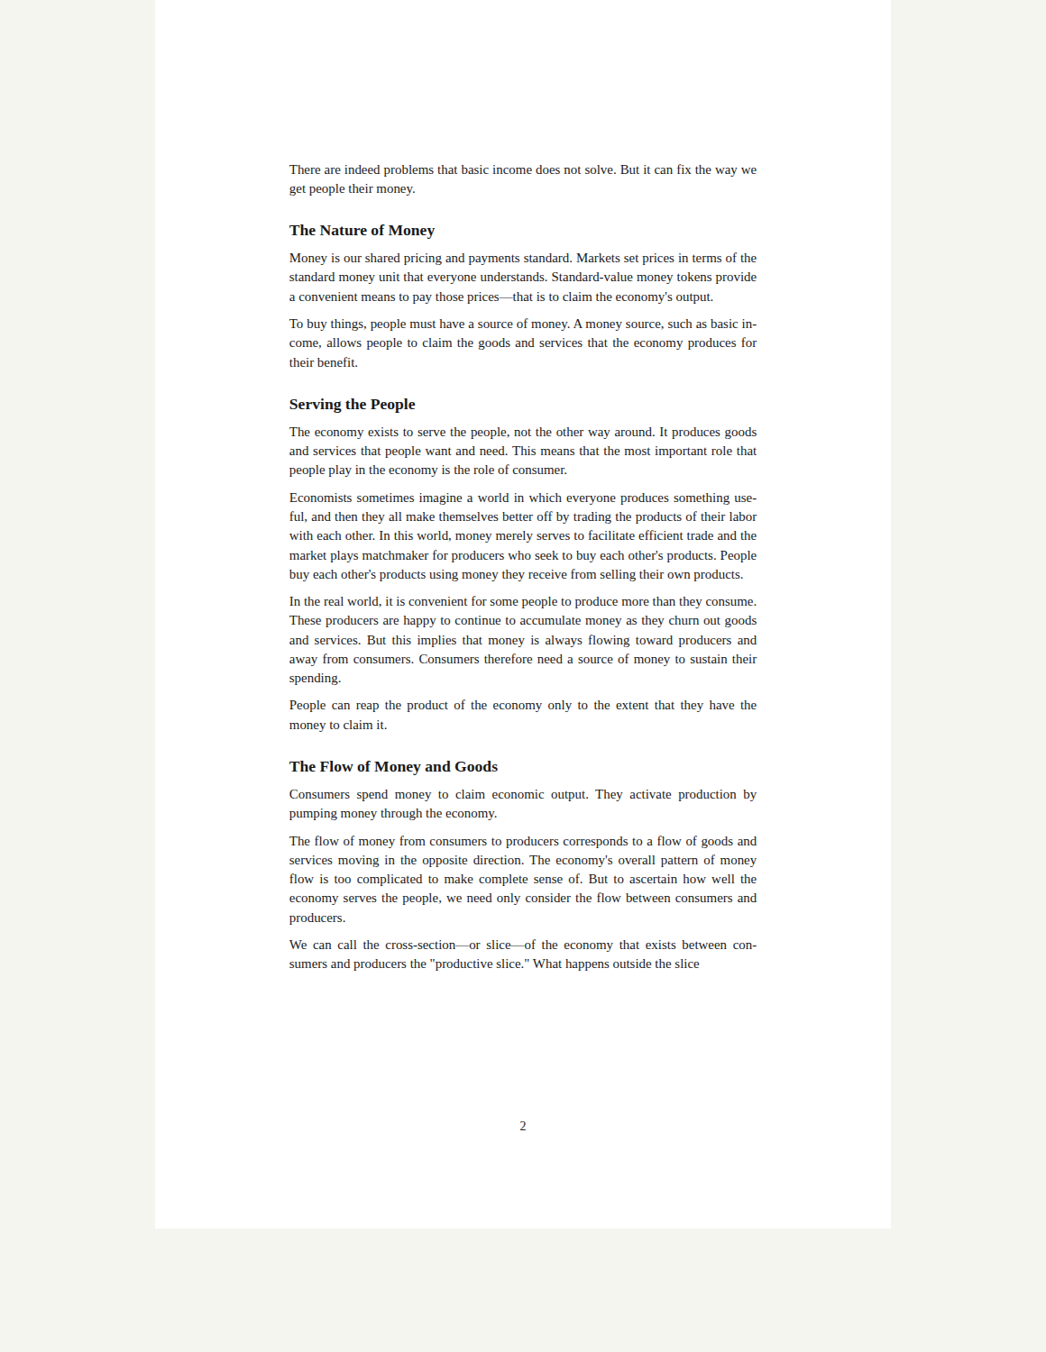There are indeed problems that basic income does not solve. But it can fix the way we get people their money.
The Nature of Money
Money is our shared pricing and payments standard. Markets set prices in terms of the standard money unit that everyone understands. Standard-value money tokens provide a convenient means to pay those prices—that is to claim the economy's output.
To buy things, people must have a source of money. A money source, such as basic income, allows people to claim the goods and services that the economy produces for their benefit.
Serving the People
The economy exists to serve the people, not the other way around. It produces goods and services that people want and need. This means that the most important role that people play in the economy is the role of consumer.
Economists sometimes imagine a world in which everyone produces something useful, and then they all make themselves better off by trading the products of their labor with each other. In this world, money merely serves to facilitate efficient trade and the market plays matchmaker for producers who seek to buy each other's products. People buy each other's products using money they receive from selling their own products.
In the real world, it is convenient for some people to produce more than they consume. These producers are happy to continue to accumulate money as they churn out goods and services. But this implies that money is always flowing toward producers and away from consumers. Consumers therefore need a source of money to sustain their spending.
People can reap the product of the economy only to the extent that they have the money to claim it.
The Flow of Money and Goods
Consumers spend money to claim economic output. They activate production by pumping money through the economy.
The flow of money from consumers to producers corresponds to a flow of goods and services moving in the opposite direction. The economy's overall pattern of money flow is too complicated to make complete sense of. But to ascertain how well the economy serves the people, we need only consider the flow between consumers and producers.
We can call the cross-section—or slice—of the economy that exists between consumers and producers the "productive slice." What happens outside the slice
2